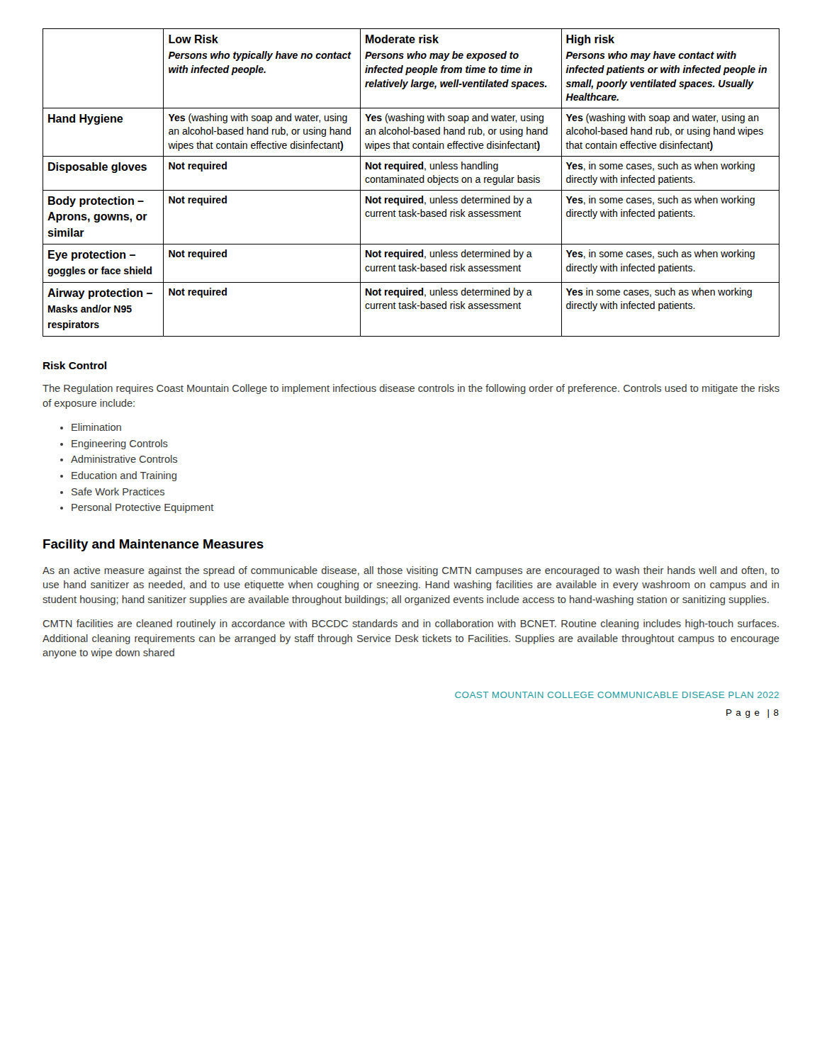| | Low Risk Persons who typically have no contact with infected people. | Moderate risk Persons who may be exposed to infected people from time to time in relatively large, well-ventilated spaces. | High risk Persons who may have contact with infected patients or with infected people in small, poorly ventilated spaces. Usually Healthcare. |
| --- | --- | --- | --- |
| Hand Hygiene | Yes (washing with soap and water, using an alcohol-based hand rub, or using hand wipes that contain effective disinfectant ) | Yes (washing with soap and water, using an alcohol-based hand rub, or using hand wipes that contain effective disinfectant ) | Yes (washing with soap and water, using an alcohol-based hand rub, or using hand wipes that contain effective disinfectant ) |
| Disposable gloves | Not required | Not required , unless handling contaminated objects on a regular basis | Yes , in some cases, such as when working directly with infected patients. |
| Body protection – Aprons, gowns, or similar | Not required | Not required , unless determined by a current task-based risk assessment | Yes , in some cases, such as when working directly with infected patients. |
| Eye protection – goggles or face shield | Not required | Not required , unless determined by a current task-based risk assessment | Yes , in some cases, such as when working directly with infected patients. |
| Airway protection – Masks and/or N95 respirators | Not required | Not required , unless determined by a current task-based risk assessment | Yes in some cases, such as when working directly with infected patients. |
Risk Control
The Regulation requires Coast Mountain College to implement infectious disease controls in the following order of preference. Controls used to mitigate the risks of exposure include:
Elimination
Engineering Controls
Administrative Controls
Education and Training
Safe Work Practices
Personal Protective Equipment
Facility and Maintenance Measures
As an active measure against the spread of communicable disease, all those visiting CMTN campuses are encouraged to wash their hands well and often, to use hand sanitizer as needed, and to use etiquette when coughing or sneezing. Hand washing facilities are available in every washroom on campus and in student housing; hand sanitizer supplies are available throughout buildings; all organized events include access to hand-washing station or sanitizing supplies.
CMTN facilities are cleaned routinely in accordance with BCCDC standards and in collaboration with BCNET. Routine cleaning includes high-touch surfaces. Additional cleaning requirements can be arranged by staff through Service Desk tickets to Facilities. Supplies are available throughtout campus to encourage anyone to wipe down shared
COAST MOUNTAIN COLLEGE COMMUNICABLE DISEASE PLAN 2022
P a g e | 8